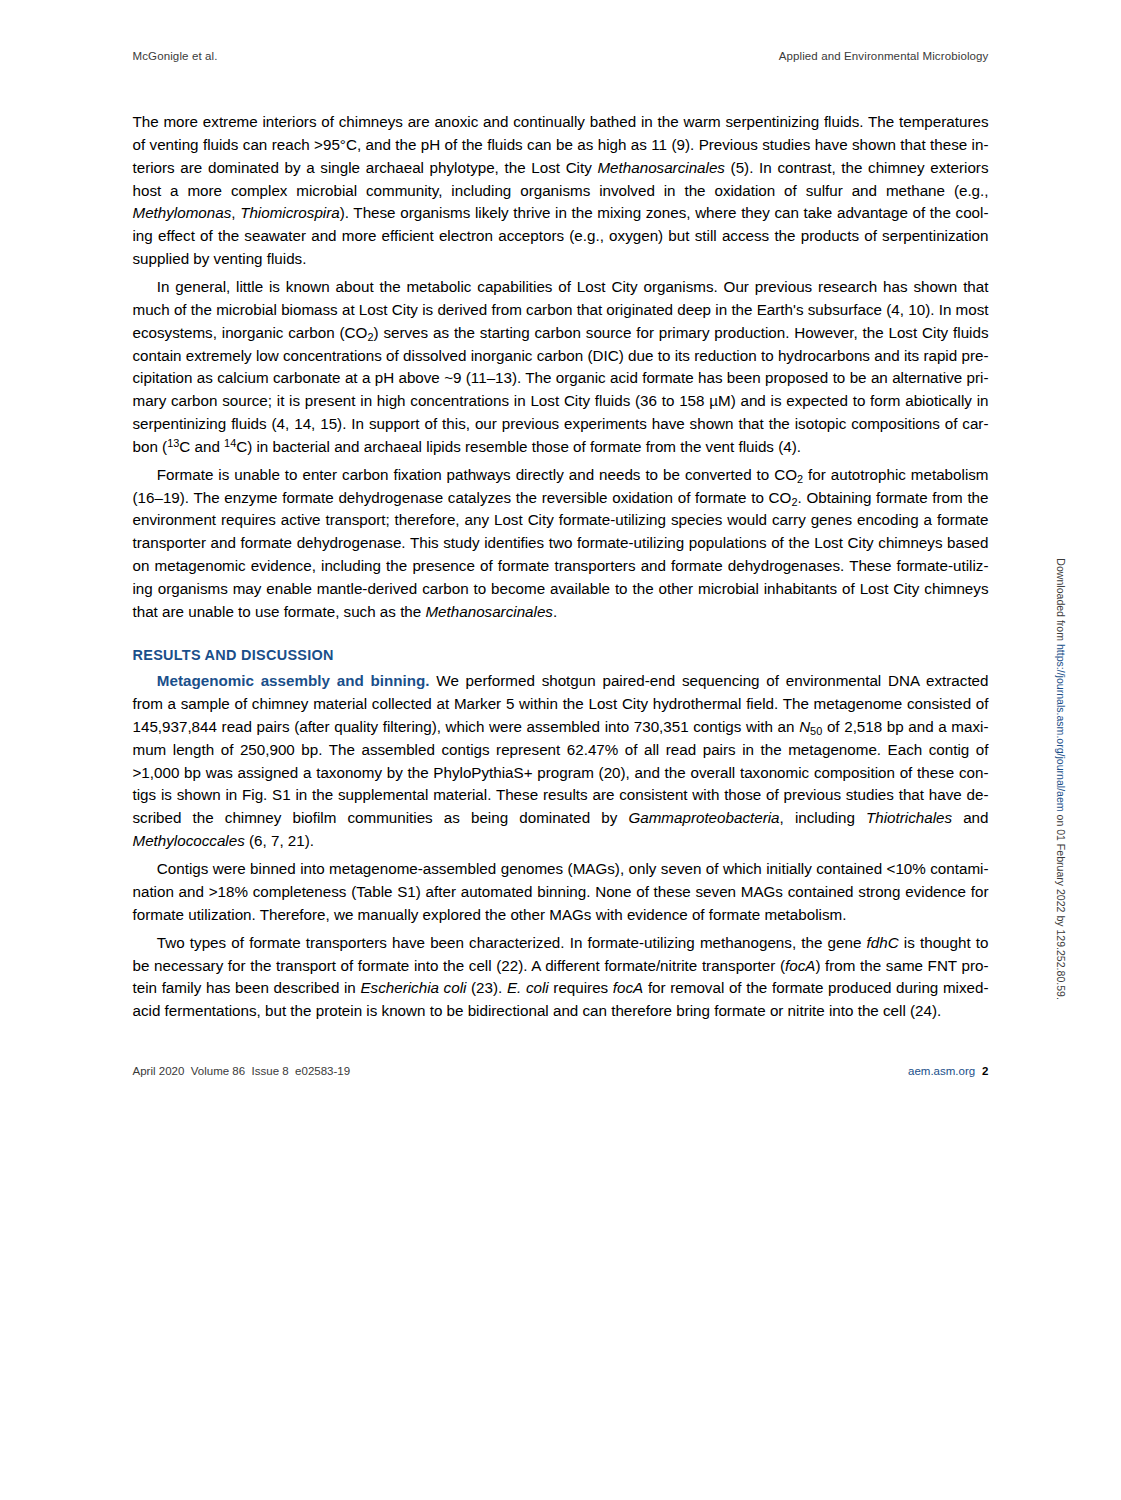McGonigle et al. Applied and Environmental Microbiology
The more extreme interiors of chimneys are anoxic and continually bathed in the warm serpentinizing fluids. The temperatures of venting fluids can reach >95°C, and the pH of the fluids can be as high as 11 (9). Previous studies have shown that these interiors are dominated by a single archaeal phylotype, the Lost City Methanosarcinales (5). In contrast, the chimney exteriors host a more complex microbial community, including organisms involved in the oxidation of sulfur and methane (e.g., Methylomonas, Thiomicrospira). These organisms likely thrive in the mixing zones, where they can take advantage of the cooling effect of the seawater and more efficient electron acceptors (e.g., oxygen) but still access the products of serpentinization supplied by venting fluids.
In general, little is known about the metabolic capabilities of Lost City organisms. Our previous research has shown that much of the microbial biomass at Lost City is derived from carbon that originated deep in the Earth's subsurface (4, 10). In most ecosystems, inorganic carbon (CO2) serves as the starting carbon source for primary production. However, the Lost City fluids contain extremely low concentrations of dissolved inorganic carbon (DIC) due to its reduction to hydrocarbons and its rapid precipitation as calcium carbonate at a pH above ~9 (11–13). The organic acid formate has been proposed to be an alternative primary carbon source; it is present in high concentrations in Lost City fluids (36 to 158 µM) and is expected to form abiotically in serpentinizing fluids (4, 14, 15). In support of this, our previous experiments have shown that the isotopic compositions of carbon (13C and 14C) in bacterial and archaeal lipids resemble those of formate from the vent fluids (4).
Formate is unable to enter carbon fixation pathways directly and needs to be converted to CO2 for autotrophic metabolism (16–19). The enzyme formate dehydrogenase catalyzes the reversible oxidation of formate to CO2. Obtaining formate from the environment requires active transport; therefore, any Lost City formate-utilizing species would carry genes encoding a formate transporter and formate dehydrogenase. This study identifies two formate-utilizing populations of the Lost City chimneys based on metagenomic evidence, including the presence of formate transporters and formate dehydrogenases. These formate-utilizing organisms may enable mantle-derived carbon to become available to the other microbial inhabitants of Lost City chimneys that are unable to use formate, such as the Methanosarcinales.
Results and Discussion
Metagenomic assembly and binning. We performed shotgun paired-end sequencing of environmental DNA extracted from a sample of chimney material collected at Marker 5 within the Lost City hydrothermal field. The metagenome consisted of 145,937,844 read pairs (after quality filtering), which were assembled into 730,351 contigs with an N50 of 2,518 bp and a maximum length of 250,900 bp. The assembled contigs represent 62.47% of all read pairs in the metagenome. Each contig of >1,000 bp was assigned a taxonomy by the PhyloPythiaS+ program (20), and the overall taxonomic composition of these contigs is shown in Fig. S1 in the supplemental material. These results are consistent with those of previous studies that have described the chimney biofilm communities as being dominated by Gammaproteobacteria, including Thiotrichales and Methylococcales (6, 7, 21).
Contigs were binned into metagenome-assembled genomes (MAGs), only seven of which initially contained <10% contamination and >18% completeness (Table S1) after automated binning. None of these seven MAGs contained strong evidence for formate utilization. Therefore, we manually explored the other MAGs with evidence of formate metabolism.
Two types of formate transporters have been characterized. In formate-utilizing methanogens, the gene fdhC is thought to be necessary for the transport of formate into the cell (22). A different formate/nitrite transporter (focA) from the same FNT protein family has been described in Escherichia coli (23). E. coli requires focA for removal of the formate produced during mixed-acid fermentations, but the protein is known to be bidirectional and can therefore bring formate or nitrite into the cell (24).
April 2020 Volume 86 Issue 8 e02583-19 aem.asm.org 2
Downloaded from https://journals.asm.org/journal/aem on 01 February 2022 by 129.252.80.59.